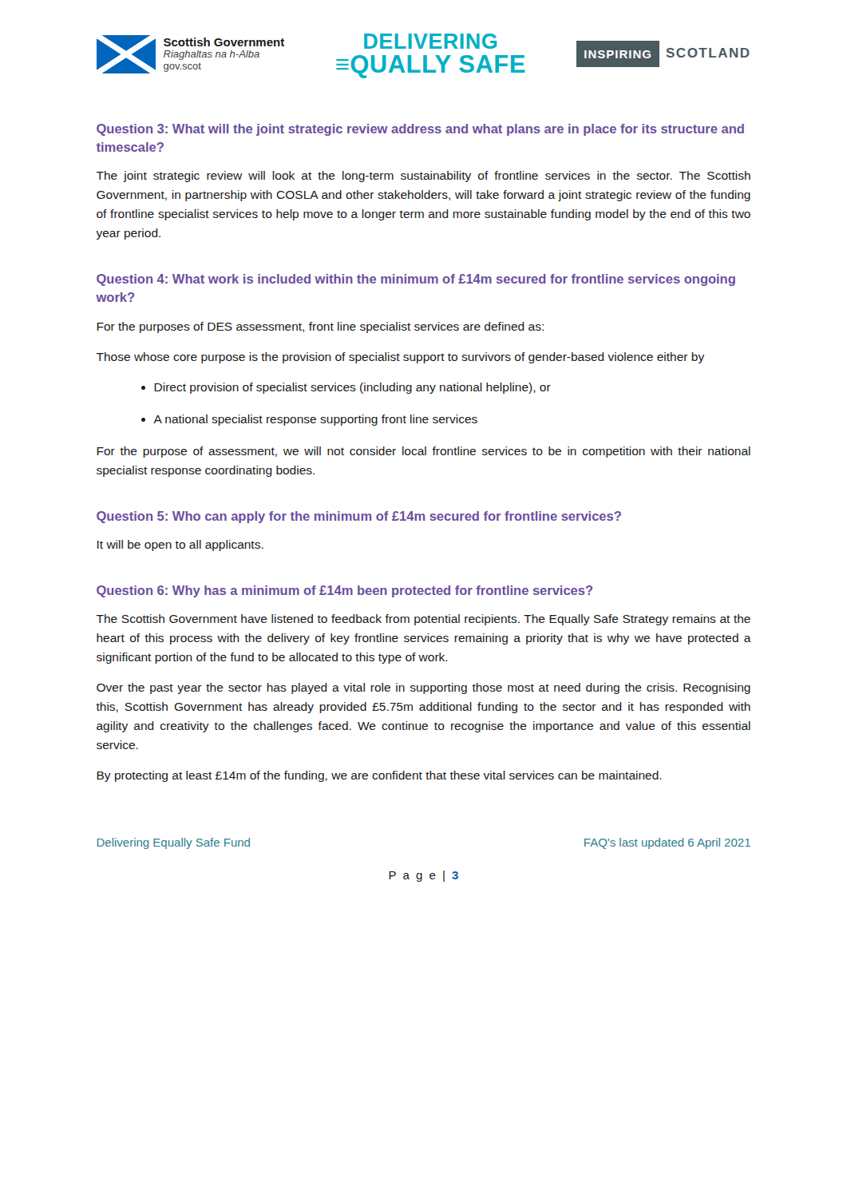Scottish Government
Riaghaltas na h-Alba
gov.scot
DELIVERING
≡QUALLY SAFE
INSPIRING SCOTLAND
Question 3: What will the joint strategic review address and what plans are in place for its structure and timescale?
The joint strategic review will look at the long-term sustainability of frontline services in the sector. The Scottish Government, in partnership with COSLA and other stakeholders, will take forward a joint strategic review of the funding of frontline specialist services to help move to a longer term and more sustainable funding model by the end of this two year period.
Question 4: What work is included within the minimum of £14m secured for frontline services ongoing work?
For the purposes of DES assessment, front line specialist services are defined as:
Those whose core purpose is the provision of specialist support to survivors of gender-based violence either by
Direct provision of specialist services (including any national helpline), or
A national specialist response supporting front line services
For the purpose of assessment, we will not consider local frontline services to be in competition with their national specialist response coordinating bodies.
Question 5: Who can apply for the minimum of £14m secured for frontline services?
It will be open to all applicants.
Question 6: Why has a minimum of £14m been protected for frontline services?
The Scottish Government have listened to feedback from potential recipients. The Equally Safe Strategy remains at the heart of this process with the delivery of key frontline services remaining a priority that is why we have protected a significant portion of the fund to be allocated to this type of work.
Over the past year the sector has played a vital role in supporting those most at need during the crisis. Recognising this, Scottish Government has already provided £5.75m additional funding to the sector and it has responded with agility and creativity to the challenges faced. We continue to recognise the importance and value of this essential service.
By protecting at least £14m of the funding, we are confident that these vital services can be maintained.
Delivering Equally Safe Fund FAQ's last updated 6 April 2021
P a g e | 3